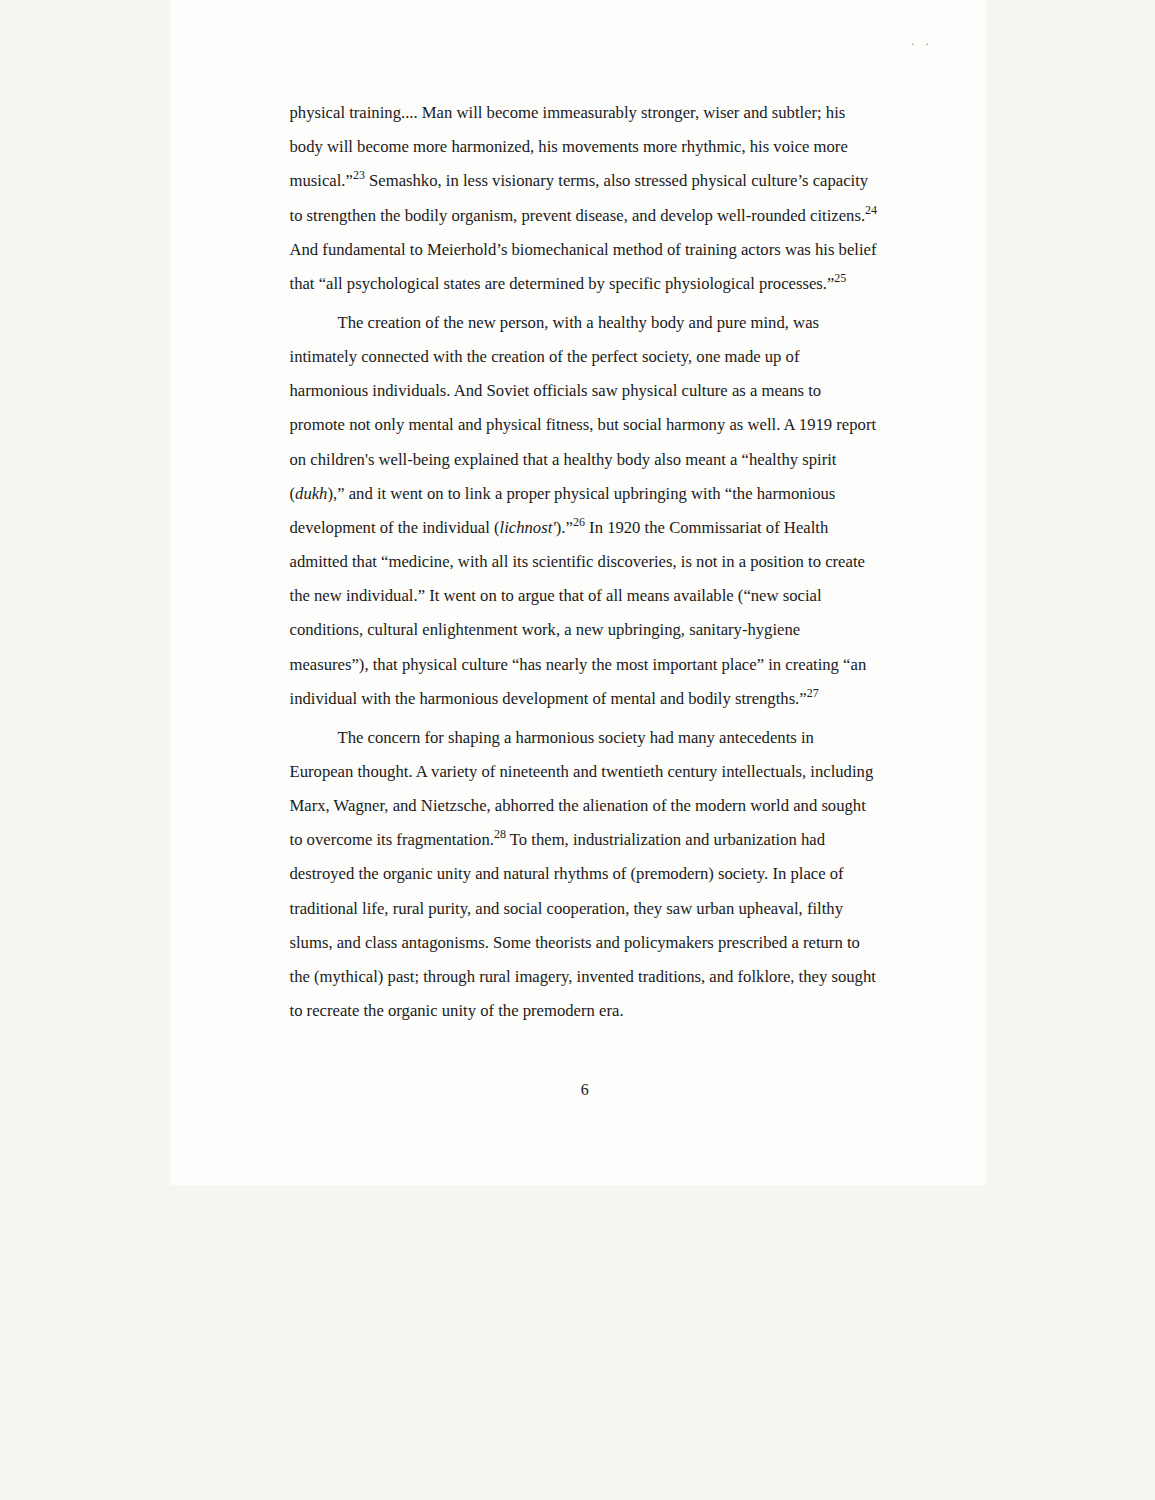. .
physical training.... Man will become immeasurably stronger, wiser and subtler; his body will become more harmonized, his movements more rhythmic, his voice more musical.”23 Semashko, in less visionary terms, also stressed physical culture’s capacity to strengthen the bodily organism, prevent disease, and develop well-rounded citizens.24 And fundamental to Meierhold’s biomechanical method of training actors was his belief that “all psychological states are determined by specific physiological processes.”25
The creation of the new person, with a healthy body and pure mind, was intimately connected with the creation of the perfect society, one made up of harmonious individuals. And Soviet officials saw physical culture as a means to promote not only mental and physical fitness, but social harmony as well. A 1919 report on children's well-being explained that a healthy body also meant a “healthy spirit (dukh),” and it went on to link a proper physical upbringing with “the harmonious development of the individual (lichnost').”26 In 1920 the Commissariat of Health admitted that “medicine, with all its scientific discoveries, is not in a position to create the new individual.” It went on to argue that of all means available (“new social conditions, cultural enlightenment work, a new upbringing, sanitary-hygiene measures”), that physical culture “has nearly the most important place” in creating “an individual with the harmonious development of mental and bodily strengths.”27
The concern for shaping a harmonious society had many antecedents in European thought. A variety of nineteenth and twentieth century intellectuals, including Marx, Wagner, and Nietzsche, abhorred the alienation of the modern world and sought to overcome its fragmentation.28 To them, industrialization and urbanization had destroyed the organic unity and natural rhythms of (premodern) society. In place of traditional life, rural purity, and social cooperation, they saw urban upheaval, filthy slums, and class antagonisms. Some theorists and policymakers prescribed a return to the (mythical) past; through rural imagery, invented traditions, and folklore, they sought to recreate the organic unity of the premodern era.
6